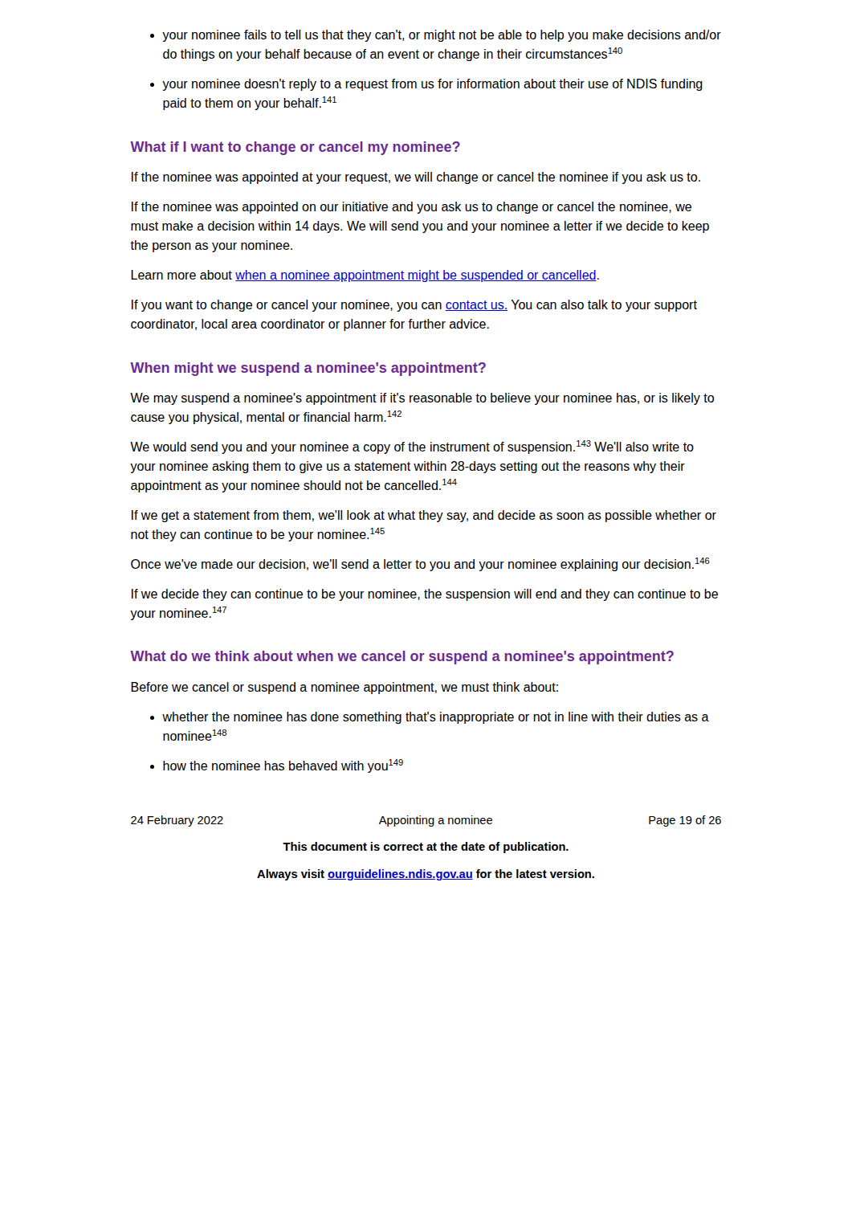your nominee fails to tell us that they can't, or might not be able to help you make decisions and/or do things on your behalf because of an event or change in their circumstances140
your nominee doesn't reply to a request from us for information about their use of NDIS funding paid to them on your behalf.141
What if I want to change or cancel my nominee?
If the nominee was appointed at your request, we will change or cancel the nominee if you ask us to.
If the nominee was appointed on our initiative and you ask us to change or cancel the nominee, we must make a decision within 14 days. We will send you and your nominee a letter if we decide to keep the person as your nominee.
Learn more about when a nominee appointment might be suspended or cancelled.
If you want to change or cancel your nominee, you can contact us. You can also talk to your support coordinator, local area coordinator or planner for further advice.
When might we suspend a nominee's appointment?
We may suspend a nominee's appointment if it's reasonable to believe your nominee has, or is likely to cause you physical, mental or financial harm.142
We would send you and your nominee a copy of the instrument of suspension.143 We'll also write to your nominee asking them to give us a statement within 28-days setting out the reasons why their appointment as your nominee should not be cancelled.144
If we get a statement from them, we'll look at what they say, and decide as soon as possible whether or not they can continue to be your nominee.145
Once we've made our decision, we'll send a letter to you and your nominee explaining our decision.146
If we decide they can continue to be your nominee, the suspension will end and they can continue to be your nominee.147
What do we think about when we cancel or suspend a nominee's appointment?
Before we cancel or suspend a nominee appointment, we must think about:
whether the nominee has done something that's inappropriate or not in line with their duties as a nominee148
how the nominee has behaved with you149
24 February 2022 Appointing a nominee Page 19 of 26
This document is correct at the date of publication.
Always visit ourguidelines.ndis.gov.au for the latest version.